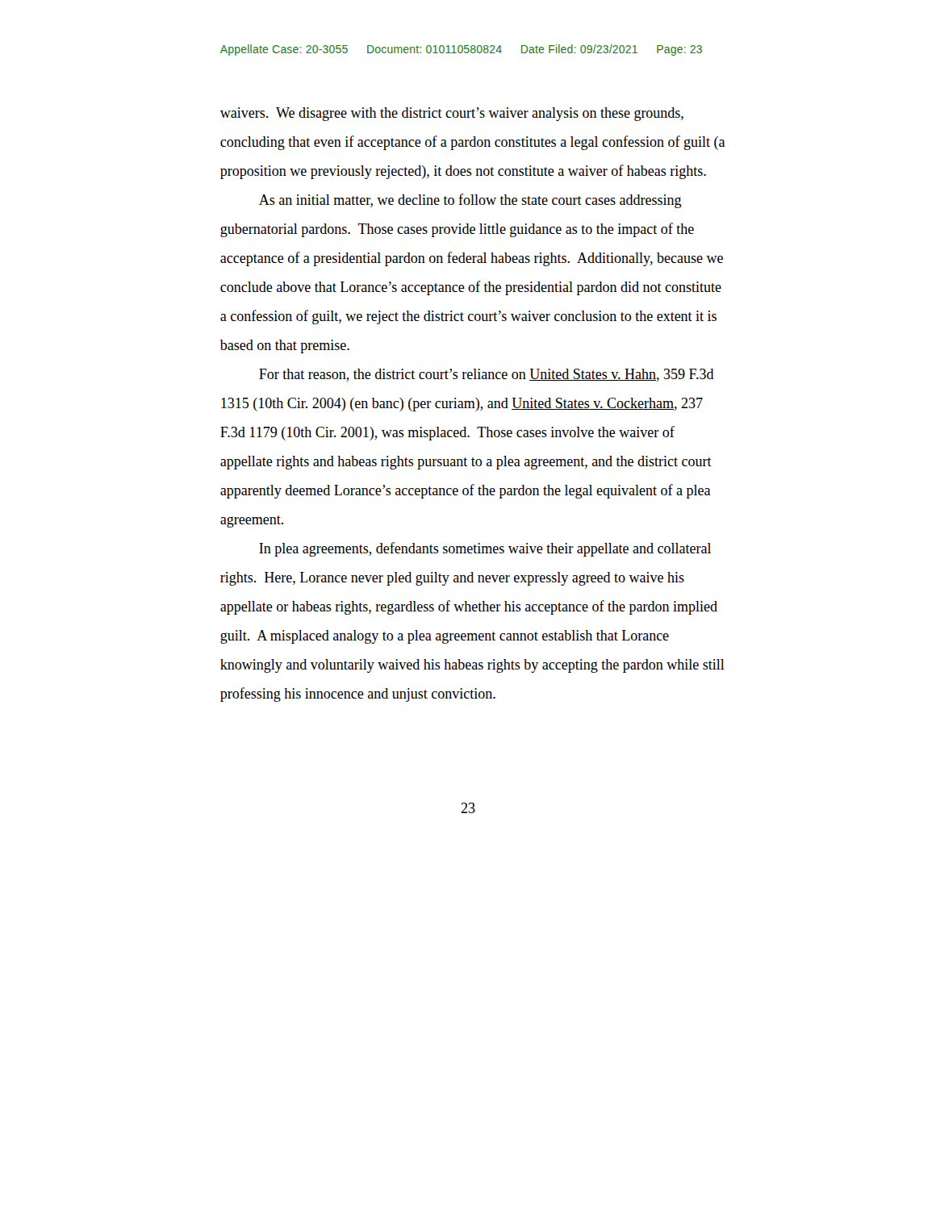Appellate Case: 20-3055 Document: 010110580824 Date Filed: 09/23/2021 Page: 23
waivers. We disagree with the district court’s waiver analysis on these grounds, concluding that even if acceptance of a pardon constitutes a legal confession of guilt (a proposition we previously rejected), it does not constitute a waiver of habeas rights.
As an initial matter, we decline to follow the state court cases addressing gubernatorial pardons. Those cases provide little guidance as to the impact of the acceptance of a presidential pardon on federal habeas rights. Additionally, because we conclude above that Lorance’s acceptance of the presidential pardon did not constitute a confession of guilt, we reject the district court’s waiver conclusion to the extent it is based on that premise.
For that reason, the district court’s reliance on United States v. Hahn, 359 F.3d 1315 (10th Cir. 2004) (en banc) (per curiam), and United States v. Cockerham, 237 F.3d 1179 (10th Cir. 2001), was misplaced. Those cases involve the waiver of appellate rights and habeas rights pursuant to a plea agreement, and the district court apparently deemed Lorance’s acceptance of the pardon the legal equivalent of a plea agreement.
In plea agreements, defendants sometimes waive their appellate and collateral rights. Here, Lorance never pled guilty and never expressly agreed to waive his appellate or habeas rights, regardless of whether his acceptance of the pardon implied guilt. A misplaced analogy to a plea agreement cannot establish that Lorance knowingly and voluntarily waived his habeas rights by accepting the pardon while still professing his innocence and unjust conviction.
23